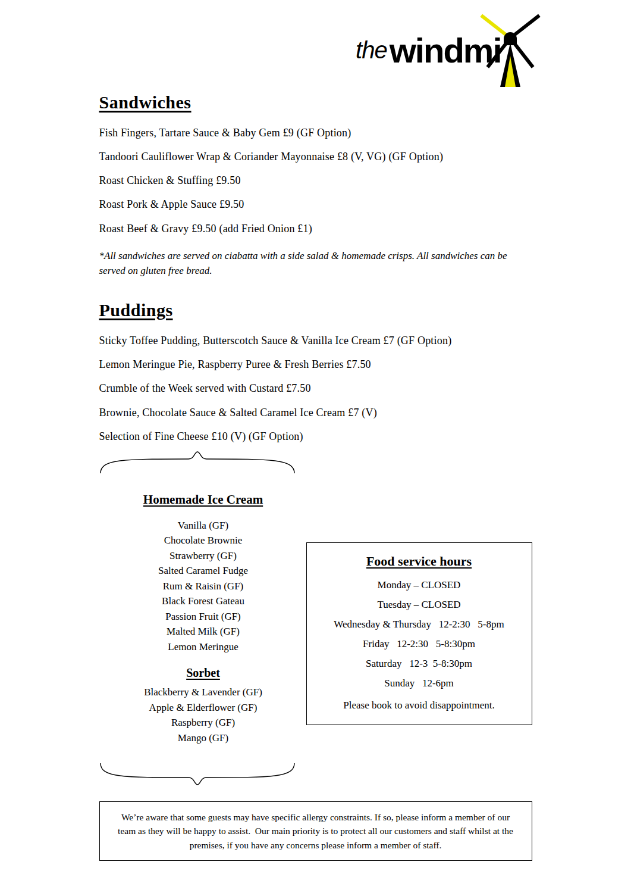the windmi
Sandwiches
Fish Fingers, Tartare Sauce & Baby Gem £9 (GF Option)
Tandoori Cauliflower Wrap & Coriander Mayonnaise £8 (V, VG) (GF Option)
Roast Chicken & Stuffing £9.50
Roast Pork & Apple Sauce £9.50
Roast Beef & Gravy £9.50 (add Fried Onion £1)
*All sandwiches are served on ciabatta with a side salad & homemade crisps. All sandwiches can be served on gluten free bread.
Puddings
Sticky Toffee Pudding, Butterscotch Sauce & Vanilla Ice Cream £7 (GF Option)
Lemon Meringue Pie, Raspberry Puree & Fresh Berries £7.50
Crumble of the Week served with Custard £7.50
Brownie, Chocolate Sauce & Salted Caramel Ice Cream £7 (V)
Selection of Fine Cheese £10 (V) (GF Option)
Homemade Ice Cream
Vanilla (GF)
Chocolate Brownie
Strawberry (GF)
Salted Caramel Fudge
Rum & Raisin (GF)
Black Forest Gateau
Passion Fruit (GF)
Malted Milk (GF)
Lemon Meringue
Sorbet
Blackberry & Lavender (GF)
Apple & Elderflower (GF)
Raspberry (GF)
Mango (GF)
Food service hours
Monday – CLOSED
Tuesday – CLOSED
Wednesday & Thursday 12-2:30 5-8pm
Friday 12-2:30 5-8:30pm
Saturday 12-3 5-8:30pm
Sunday 12-6pm
Please book to avoid disappointment.
We’re aware that some guests may have specific allergy constraints. If so, please inform a member of our team as they will be happy to assist. Our main priority is to protect all our customers and staff whilst at the premises, if you have any concerns please inform a member of staff.